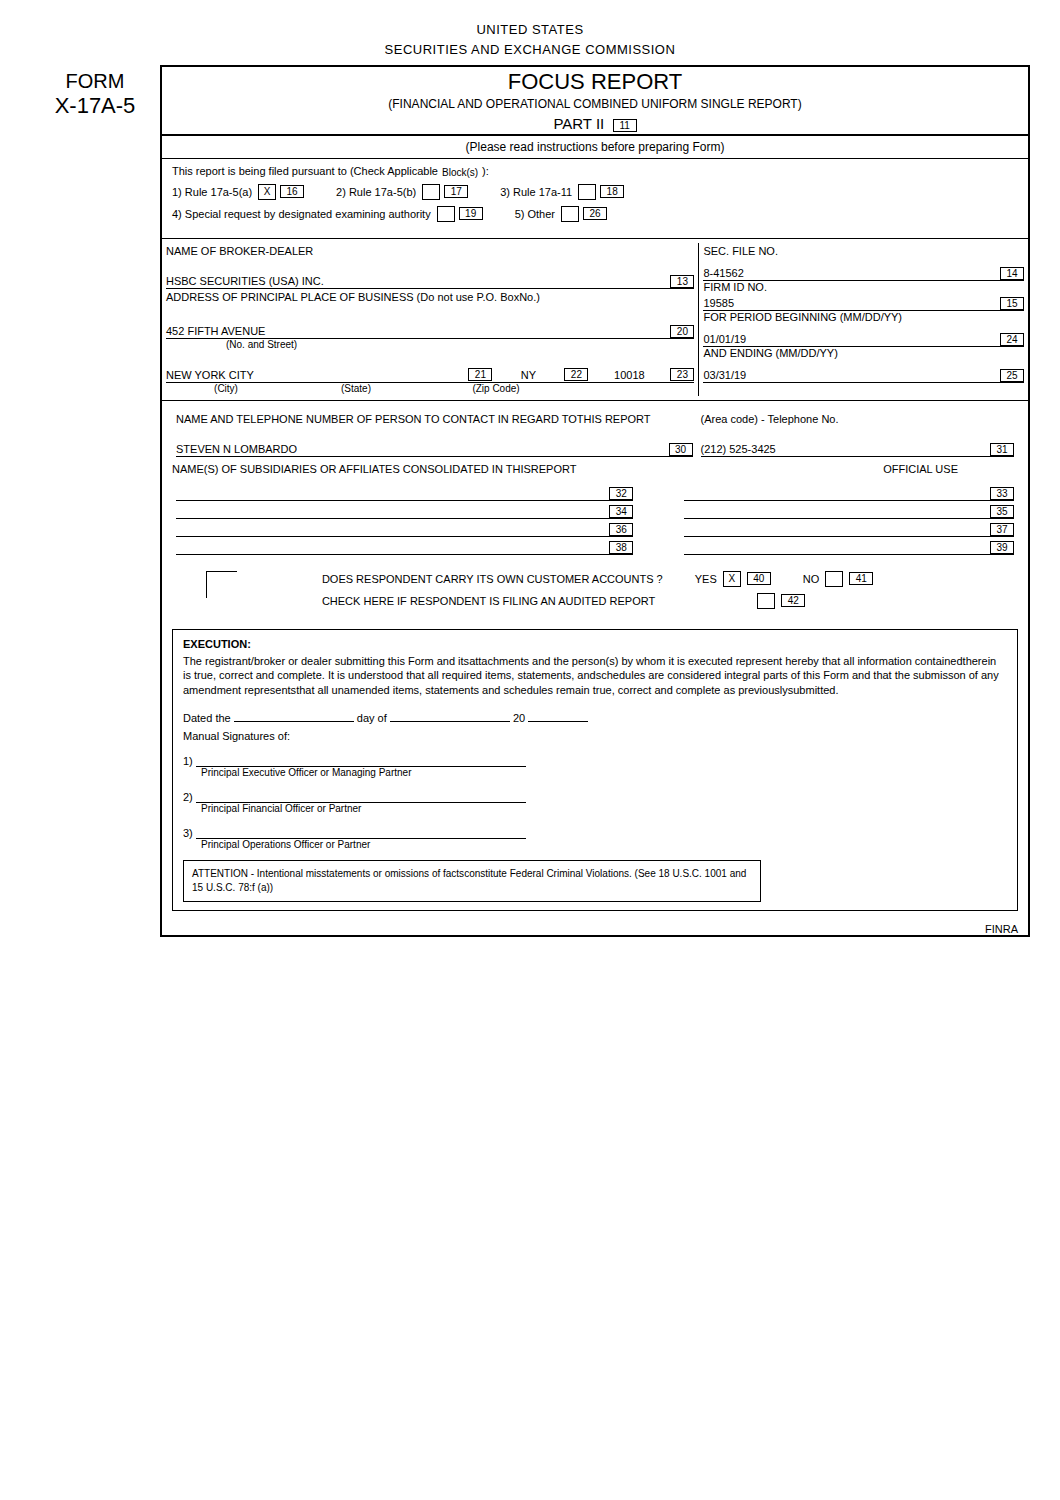UNITED STATES
SECURITIES AND EXCHANGE COMMISSION
FORM
X-17A-5
FOCUS REPORT
(FINANCIAL AND OPERATIONAL COMBINED UNIFORM SINGLE REPORT)
PART II 11
(Please read instructions before preparing Form)
This report is being filed pursuant to (Check ApplicableBlock(s)):
1) Rule 17a-5(a)
16
2) Rule 17a-5(b)
17
3) Rule 17a-11
18
4) Special request by designated examining authority
19
5) Other
26
| NAME OF BROKER-DEALER HSBC SECURITIES (USA) INC. 13 ADDRESS OF PRINCIPAL PLACE OF BUSINESS (Do not use P.O. Box No. ) 452 FIFTH AVENUE 20 (No. and Street) NEW YORK CITY 21 NY 22 10018 23 (City) (State) (Zip Code) | SEC. FILE NO. 8-41562 14 FIRM ID NO. 19585 15 FOR PERIOD BEGINNING (MM/DD/YY) 01/01/19 24 AND ENDING (MM/DD/YY) 03/31/19 25 |
| NAME AND TELEPHONE NUMBER OF PERSON TO CONTACT IN REGARD TO THIS REPORT | (Area code) - Telephone No. |
| STEVEN N LOMBARDO 30 | (212) 525-3425 31 |
NAME(S) OF SUBSIDIARIES OR AFFILIATES CONSOLIDATED IN THISREPORT OFFICIAL USE
| 32 | | 33 |
| 34 | | 35 |
| 36 | | 37 |
| 38 | | 39 |
| | DOES RESPONDENT CARRY ITS OWN CUSTOMER ACCOUNTS ? YES 40 NO 41 CHECK HERE IF RESPONDENT IS FILING AN AUDITED REPORT 42 |
EXECUTION:
The registrant/broker or dealer submitting this Form and itsattachments and the person(s) by whom it is executed represent hereby that all information containedtherein is true, correct and complete. It is understood that all required items, statements, andschedules are considered integral parts of this Form and that the submisson of any amendment representsthat all unamended items, statements and schedules remain true, correct and complete as previouslysubmitted.
Dated the day of 20
Manual Signatures of:
1)
Principal Executive Officer or Managing Partner
2)
Principal Financial Officer or Partner
3)
Principal Operations Officer or Partner
ATTENTION - Intentional misstatements or omissions of factsconstitute Federal Criminal Violations. (See 18 U.S.C. 1001 and 15 U.S.C. 78:f (a))
FINRA